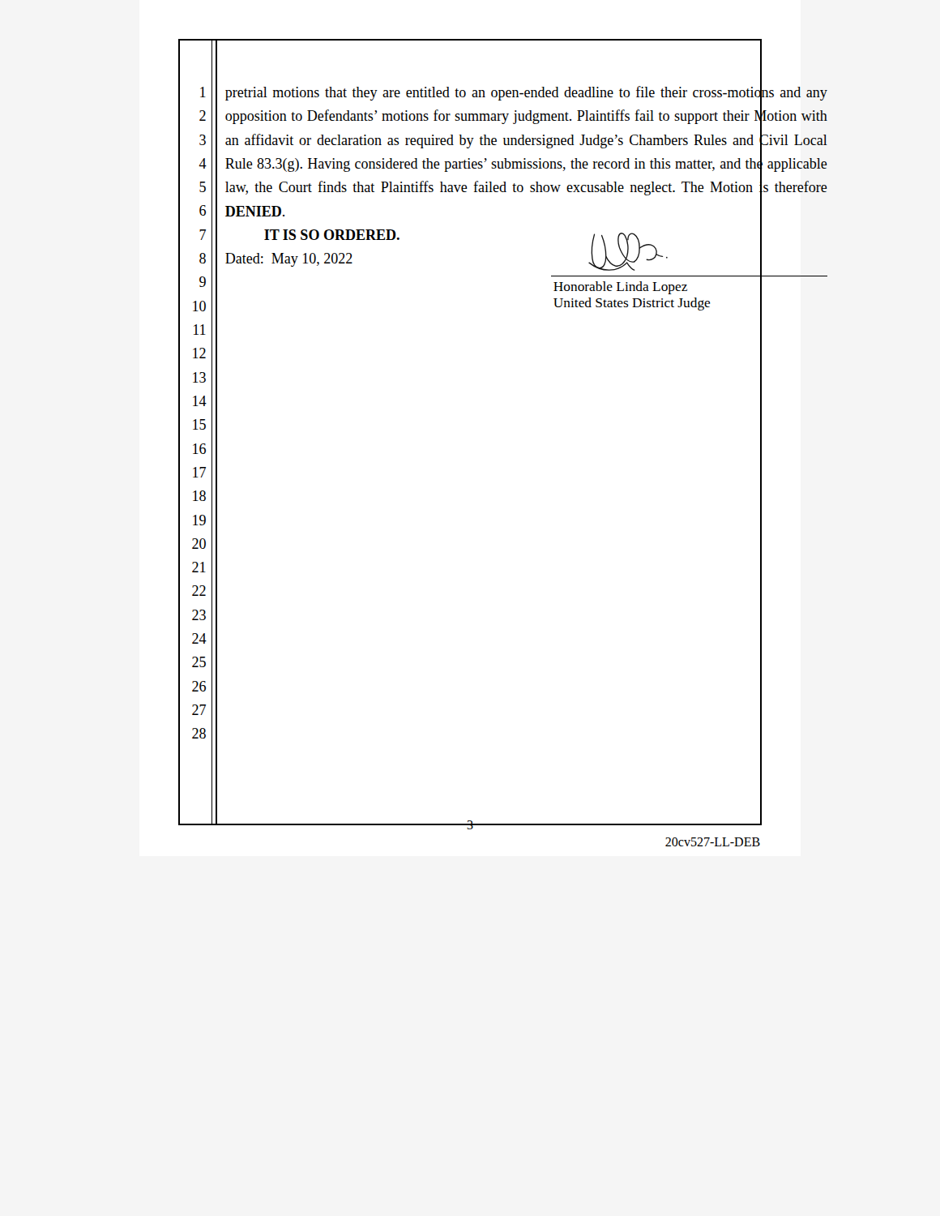12345678910111213141516171819202122232425262728
pretrial motions that they are entitled to an open-ended deadline to file their cross-motions and any opposition to Defendants’ motions for summary judgment. Plaintiffs fail to support their Motion with an affidavit or declaration as required by the undersigned Judge’s Chambers Rules and Civil Local Rule 83.3(g). Having considered the parties’ submissions, the record in this matter, and the applicable law, the Court finds that Plaintiffs have failed to show excusable neglect. The Motion is therefore DENIED.
IT IS SO ORDERED.
Dated: May 10, 2022
Honorable Linda Lopez
United States District Judge
3
20cv527-LL-DEB